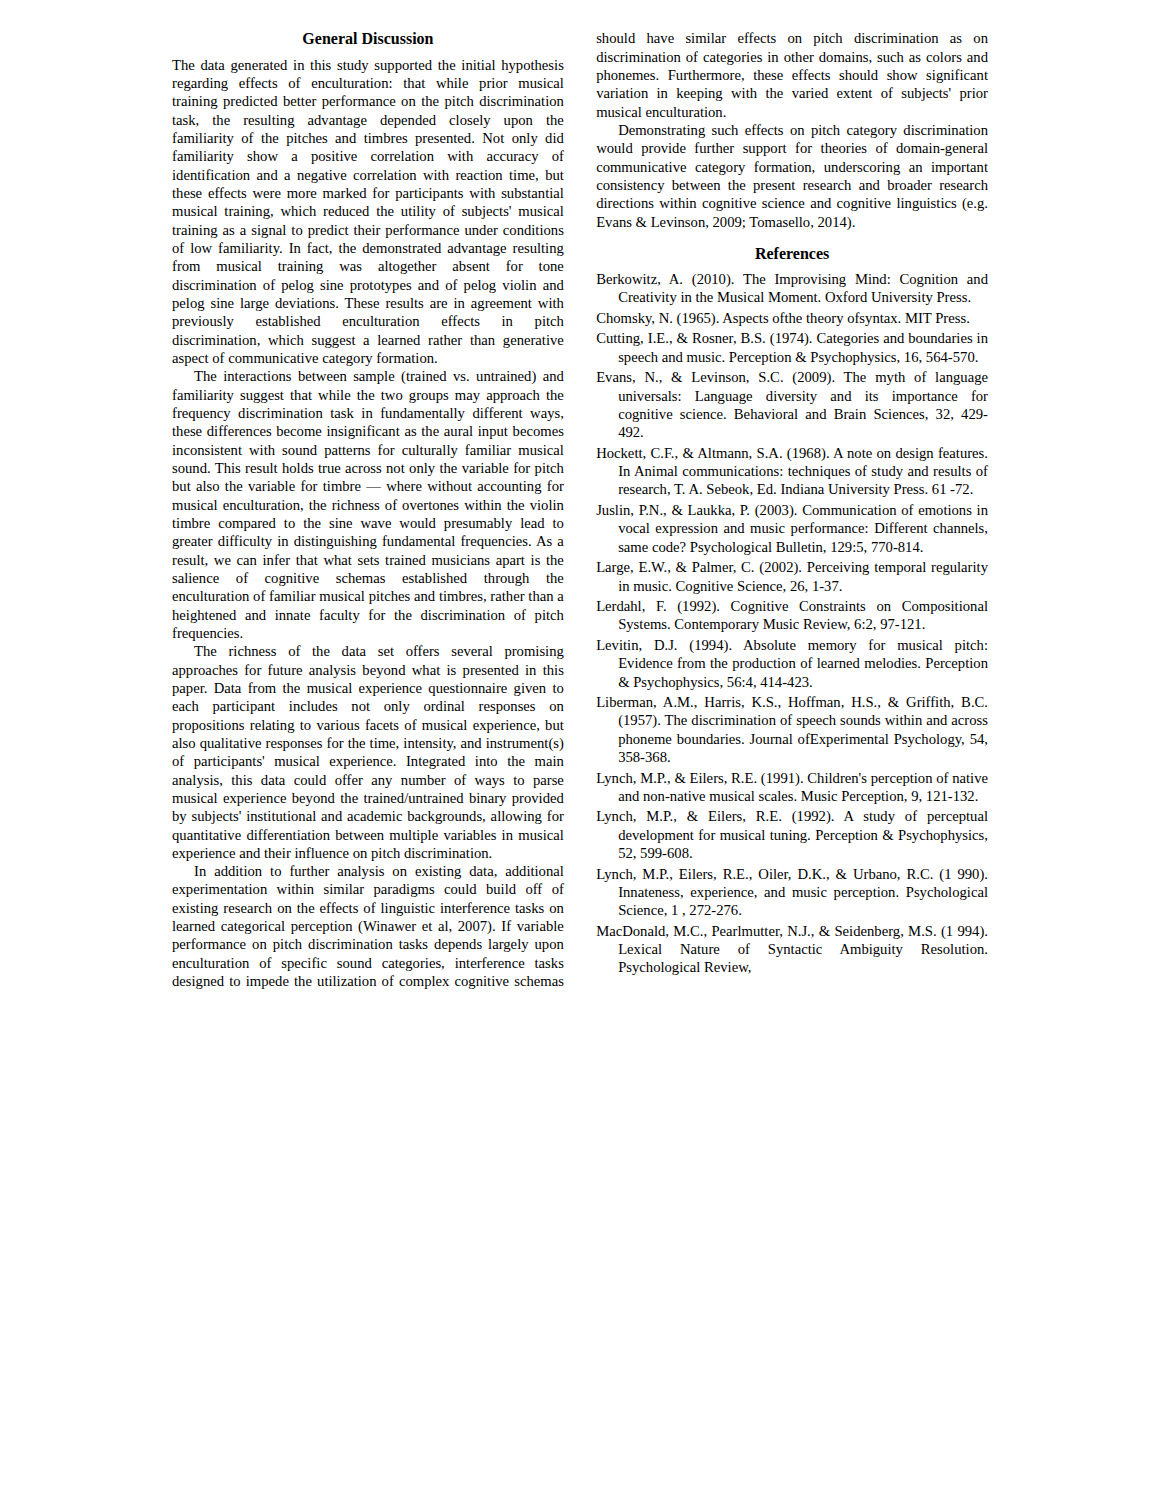General Discussion
The data generated in this study supported the initial hypothesis regarding effects of enculturation: that while prior musical training predicted better performance on the pitch discrimination task, the resulting advantage depended closely upon the familiarity of the pitches and timbres presented. Not only did familiarity show a positive correlation with accuracy of identification and a negative correlation with reaction time, but these effects were more marked for participants with substantial musical training, which reduced the utility of subjects' musical training as a signal to predict their performance under conditions of low familiarity. In fact, the demonstrated advantage resulting from musical training was altogether absent for tone discrimination of pelog sine prototypes and of pelog violin and pelog sine large deviations. These results are in agreement with previously established enculturation effects in pitch discrimination, which suggest a learned rather than generative aspect of communicative category formation.
The interactions between sample (trained vs. untrained) and familiarity suggest that while the two groups may approach the frequency discrimination task in fundamentally different ways, these differences become insignificant as the aural input becomes inconsistent with sound patterns for culturally familiar musical sound. This result holds true across not only the variable for pitch but also the variable for timbre — where without accounting for musical enculturation, the richness of overtones within the violin timbre compared to the sine wave would presumably lead to greater difficulty in distinguishing fundamental frequencies. As a result, we can infer that what sets trained musicians apart is the salience of cognitive schemas established through the enculturation of familiar musical pitches and timbres, rather than a heightened and innate faculty for the discrimination of pitch frequencies.
The richness of the data set offers several promising approaches for future analysis beyond what is presented in this paper. Data from the musical experience questionnaire given to each participant includes not only ordinal responses on propositions relating to various facets of musical experience, but also qualitative responses for the time, intensity, and instrument(s) of participants' musical experience. Integrated into the main analysis, this data could offer any number of ways to parse musical experience beyond the trained/untrained binary provided by subjects' institutional and academic backgrounds, allowing for quantitative differentiation between multiple variables in musical experience and their influence on pitch discrimination.
In addition to further analysis on existing data, additional experimentation within similar paradigms could build off of existing research on the effects of linguistic interference tasks on learned categorical perception (Winawer et al, 2007). If variable performance on pitch discrimination tasks depends largely upon enculturation of specific sound categories, interference tasks designed to impede the utilization of complex cognitive schemas should have similar effects on pitch discrimination as on discrimination of categories in other domains, such as colors and phonemes. Furthermore, these effects should show significant variation in keeping with the varied extent of subjects' prior musical enculturation.
Demonstrating such effects on pitch category discrimination would provide further support for theories of domain-general communicative category formation, underscoring an important consistency between the present research and broader research directions within cognitive science and cognitive linguistics (e.g. Evans & Levinson, 2009; Tomasello, 2014).
References
Berkowitz, A. (2010). The Improvising Mind: Cognition and Creativity in the Musical Moment. Oxford University Press.
Chomsky, N. (1965). Aspects ofthe theory ofsyntax. MIT Press.
Cutting, I.E., & Rosner, B.S. (1974). Categories and boundaries in speech and music. Perception & Psychophysics, 16, 564-570.
Evans, N., & Levinson, S.C. (2009). The myth of language universals: Language diversity and its importance for cognitive science. Behavioral and Brain Sciences, 32, 429-492.
Hockett, C.F., & Altmann, S.A. (1968). A note on design features. In Animal communications: techniques of study and results of research, T. A. Sebeok, Ed. Indiana University Press. 61 -72.
Juslin, P.N., & Laukka, P. (2003). Communication of emotions in vocal expression and music performance: Different channels, same code? Psychological Bulletin, 129:5, 770-814.
Large, E.W., & Palmer, C. (2002). Perceiving temporal regularity in music. Cognitive Science, 26, 1-37.
Lerdahl, F. (1992). Cognitive Constraints on Compositional Systems. Contemporary Music Review, 6:2, 97-121.
Levitin, D.J. (1994). Absolute memory for musical pitch: Evidence from the production of learned melodies. Perception & Psychophysics, 56:4, 414-423.
Liberman, A.M., Harris, K.S., Hoffman, H.S., & Griffith, B.C. (1957). The discrimination of speech sounds within and across phoneme boundaries. Journal ofExperimental Psychology, 54, 358-368.
Lynch, M.P., & Eilers, R.E. (1991). Children's perception of native and non-native musical scales. Music Perception, 9, 121-132.
Lynch, M.P., & Eilers, R.E. (1992). A study of perceptual development for musical tuning. Perception & Psychophysics, 52, 599-608.
Lynch, M.P., Eilers, R.E., Oiler, D.K., & Urbano, R.C. (1 990). Innateness, experience, and music perception. Psychological Science, 1 , 272-276.
MacDonald, M.C., Pearlmutter, N.J., & Seidenberg, M.S. (1 994). Lexical Nature of Syntactic Ambiguity Resolution. Psychological Review,